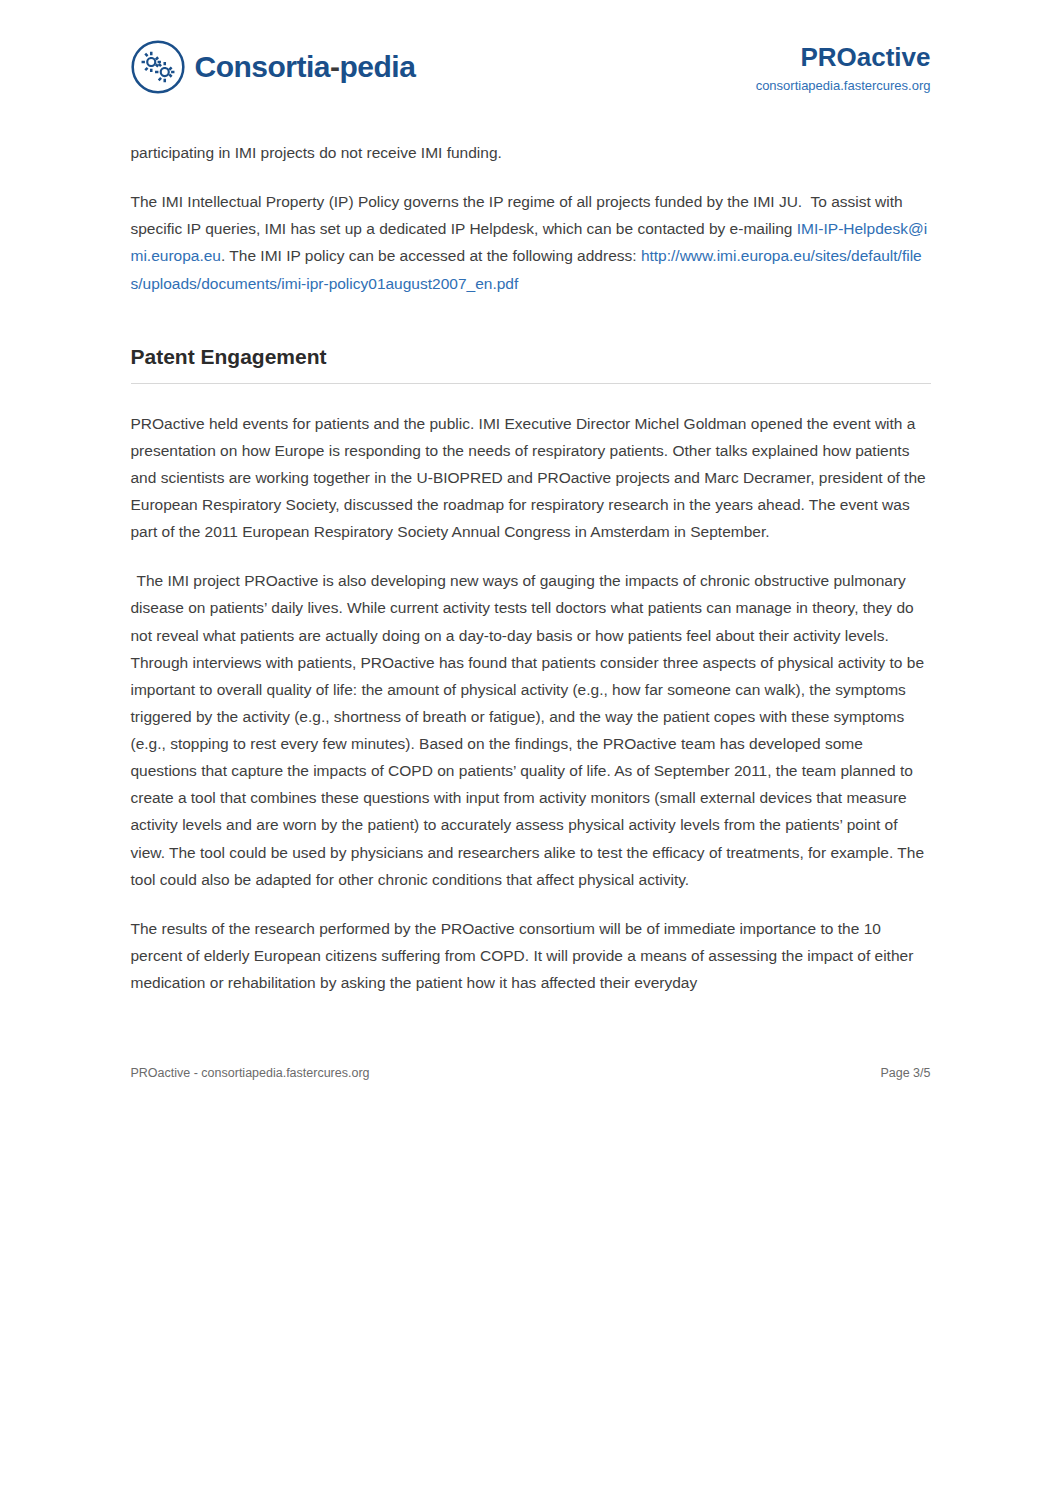Consortia-pedia
PROactive
consortiapedia.fastercures.org
participating in IMI projects do not receive IMI funding.
The IMI Intellectual Property (IP) Policy governs the IP regime of all projects funded by the IMI JU. To assist with specific IP queries, IMI has set up a dedicated IP Helpdesk, which can be contacted by e-mailing IMI-IP-Helpdesk@imi.europa.eu. The IMI IP policy can be accessed at the following address: http://www.imi.europa.eu/sites/default/files/uploads/documents/imi-ipr-policy01august2007_en.pdf
Patent Engagement
PROactive held events for patients and the public. IMI Executive Director Michel Goldman opened the event with a presentation on how Europe is responding to the needs of respiratory patients. Other talks explained how patients and scientists are working together in the U-BIOPRED and PROactive projects and Marc Decramer, president of the European Respiratory Society, discussed the roadmap for respiratory research in the years ahead. The event was part of the 2011 European Respiratory Society Annual Congress in Amsterdam in September.
The IMI project PROactive is also developing new ways of gauging the impacts of chronic obstructive pulmonary disease on patients’ daily lives. While current activity tests tell doctors what patients can manage in theory, they do not reveal what patients are actually doing on a day-to-day basis or how patients feel about their activity levels. Through interviews with patients, PROactive has found that patients consider three aspects of physical activity to be important to overall quality of life: the amount of physical activity (e.g., how far someone can walk), the symptoms triggered by the activity (e.g., shortness of breath or fatigue), and the way the patient copes with these symptoms (e.g., stopping to rest every few minutes). Based on the findings, the PROactive team has developed some questions that capture the impacts of COPD on patients’ quality of life. As of September 2011, the team planned to create a tool that combines these questions with input from activity monitors (small external devices that measure activity levels and are worn by the patient) to accurately assess physical activity levels from the patients’ point of view. The tool could be used by physicians and researchers alike to test the efficacy of treatments, for example. The tool could also be adapted for other chronic conditions that affect physical activity.
The results of the research performed by the PROactive consortium will be of immediate importance to the 10 percent of elderly European citizens suffering from COPD. It will provide a means of assessing the impact of either medication or rehabilitation by asking the patient how it has affected their everyday
PROactive - consortiapedia.fastercures.org
Page 3/5